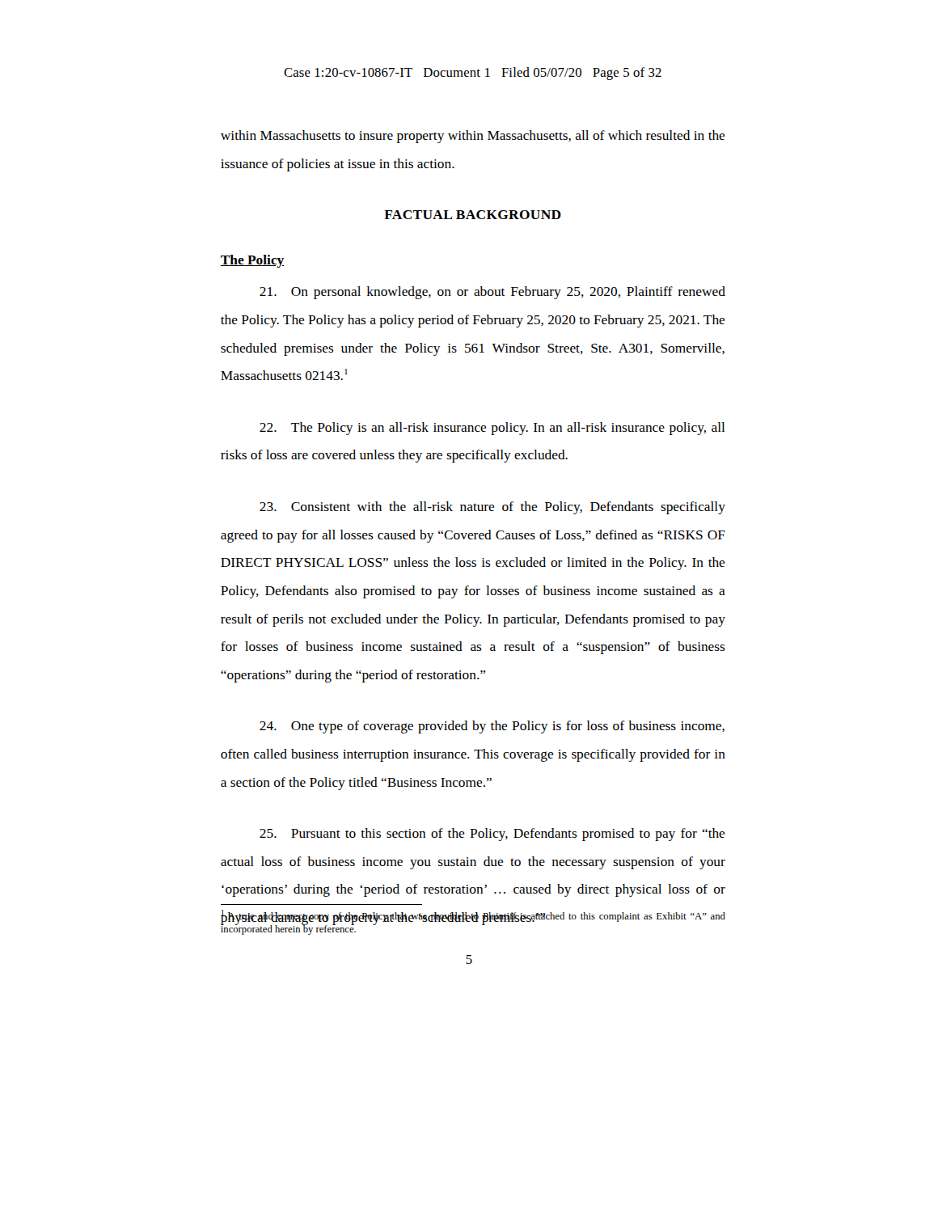Case 1:20-cv-10867-IT Document 1 Filed 05/07/20 Page 5 of 32
within Massachusetts to insure property within Massachusetts, all of which resulted in the issuance of policies at issue in this action.
FACTUAL BACKGROUND
The Policy
21. On personal knowledge, on or about February 25, 2020, Plaintiff renewed the Policy. The Policy has a policy period of February 25, 2020 to February 25, 2021. The scheduled premises under the Policy is 561 Windsor Street, Ste. A301, Somerville, Massachusetts 02143.1
22. The Policy is an all-risk insurance policy. In an all-risk insurance policy, all risks of loss are covered unless they are specifically excluded.
23. Consistent with the all-risk nature of the Policy, Defendants specifically agreed to pay for all losses caused by “Covered Causes of Loss,” defined as “RISKS OF DIRECT PHYSICAL LOSS” unless the loss is excluded or limited in the Policy. In the Policy, Defendants also promised to pay for losses of business income sustained as a result of perils not excluded under the Policy. In particular, Defendants promised to pay for losses of business income sustained as a result of a “suspension” of business “operations” during the “period of restoration.”
24. One type of coverage provided by the Policy is for loss of business income, often called business interruption insurance. This coverage is specifically provided for in a section of the Policy titled “Business Income.”
25. Pursuant to this section of the Policy, Defendants promised to pay for “the actual loss of business income you sustain due to the necessary suspension of your ‘operations’ during the ‘period of restoration’ … caused by direct physical loss of or physical damage to property at the ‘scheduled premises.’”
1 A true and correct copy of the Policy that was provided to Plaintiff is attached to this complaint as Exhibit “A” and incorporated herein by reference.
5